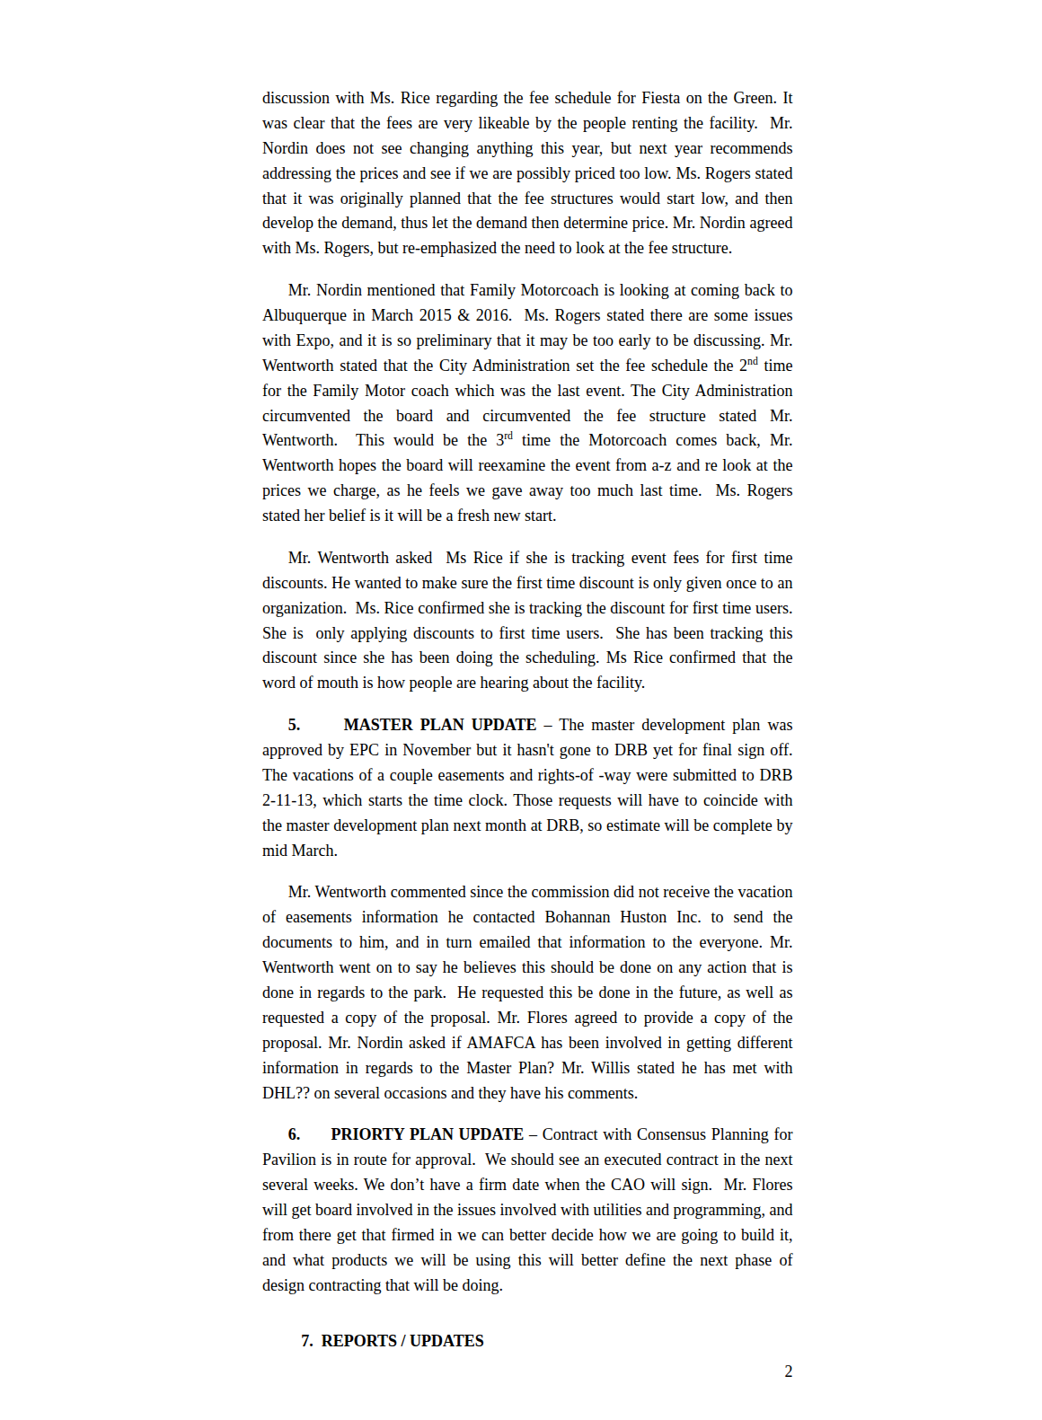discussion with Ms. Rice regarding the fee schedule for Fiesta on the Green. It was clear that the fees are very likeable by the people renting the facility. Mr. Nordin does not see changing anything this year, but next year recommends addressing the prices and see if we are possibly priced too low. Ms. Rogers stated that it was originally planned that the fee structures would start low, and then develop the demand, thus let the demand then determine price. Mr. Nordin agreed with Ms. Rogers, but re-emphasized the need to look at the fee structure.
Mr. Nordin mentioned that Family Motorcoach is looking at coming back to Albuquerque in March 2015 & 2016. Ms. Rogers stated there are some issues with Expo, and it is so preliminary that it may be too early to be discussing. Mr. Wentworth stated that the City Administration set the fee schedule the 2nd time for the Family Motor coach which was the last event. The City Administration circumvented the board and circumvented the fee structure stated Mr. Wentworth. This would be the 3rd time the Motorcoach comes back, Mr. Wentworth hopes the board will reexamine the event from a-z and re look at the prices we charge, as he feels we gave away too much last time. Ms. Rogers stated her belief is it will be a fresh new start.
Mr. Wentworth asked Ms Rice if she is tracking event fees for first time discounts. He wanted to make sure the first time discount is only given once to an organization. Ms. Rice confirmed she is tracking the discount for first time users. She is only applying discounts to first time users. She has been tracking this discount since she has been doing the scheduling. Ms Rice confirmed that the word of mouth is how people are hearing about the facility.
5. MASTER PLAN UPDATE – The master development plan was approved by EPC in November but it hasn't gone to DRB yet for final sign off. The vacations of a couple easements and rights-of -way were submitted to DRB 2-11-13, which starts the time clock. Those requests will have to coincide with the master development plan next month at DRB, so estimate will be complete by mid March.
Mr. Wentworth commented since the commission did not receive the vacation of easements information he contacted Bohannan Huston Inc. to send the documents to him, and in turn emailed that information to the everyone. Mr. Wentworth went on to say he believes this should be done on any action that is done in regards to the park. He requested this be done in the future, as well as requested a copy of the proposal. Mr. Flores agreed to provide a copy of the proposal. Mr. Nordin asked if AMAFCA has been involved in getting different information in regards to the Master Plan? Mr. Willis stated he has met with DHL?? on several occasions and they have his comments.
6. PRIORTY PLAN UPDATE – Contract with Consensus Planning for Pavilion is in route for approval. We should see an executed contract in the next several weeks. We don’t have a firm date when the CAO will sign. Mr. Flores will get board involved in the issues involved with utilities and programming, and from there get that firmed in we can better decide how we are going to build it, and what products we will be using this will better define the next phase of design contracting that will be doing.
7. REPORTS / UPDATES
2